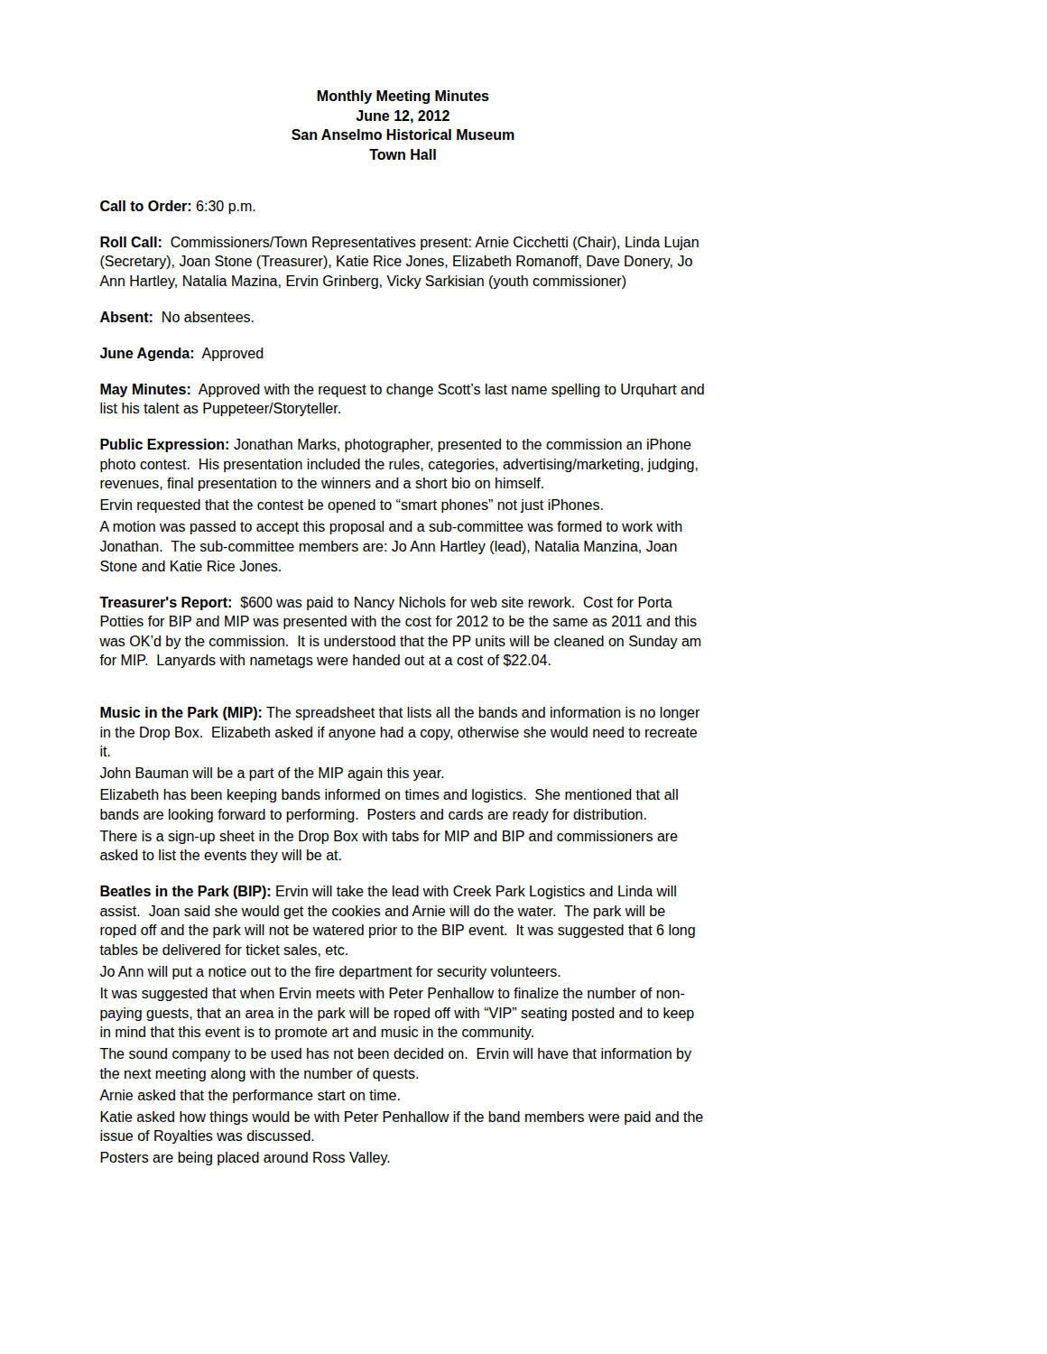Monthly Meeting Minutes
June 12, 2012
San Anselmo Historical Museum
Town Hall
Call to Order: 6:30 p.m.
Roll Call: Commissioners/Town Representatives present: Arnie Cicchetti (Chair), Linda Lujan (Secretary), Joan Stone (Treasurer), Katie Rice Jones, Elizabeth Romanoff, Dave Donery, Jo Ann Hartley, Natalia Mazina, Ervin Grinberg, Vicky Sarkisian (youth commissioner)
Absent: No absentees.
June Agenda: Approved
May Minutes: Approved with the request to change Scott’s last name spelling to Urquhart and list his talent as Puppeteer/Storyteller.
Public Expression: Jonathan Marks, photographer, presented to the commission an iPhone photo contest. His presentation included the rules, categories, advertising/marketing, judging, revenues, final presentation to the winners and a short bio on himself.
Ervin requested that the contest be opened to “smart phones” not just iPhones.
A motion was passed to accept this proposal and a sub-committee was formed to work with Jonathan. The sub-committee members are: Jo Ann Hartley (lead), Natalia Manzina, Joan Stone and Katie Rice Jones.
Treasurer's Report: $600 was paid to Nancy Nichols for web site rework. Cost for Porta Potties for BIP and MIP was presented with the cost for 2012 to be the same as 2011 and this was OK’d by the commission. It is understood that the PP units will be cleaned on Sunday am for MIP. Lanyards with nametags were handed out at a cost of $22.04.
Music in the Park (MIP): The spreadsheet that lists all the bands and information is no longer in the Drop Box. Elizabeth asked if anyone had a copy, otherwise she would need to recreate it.
John Bauman will be a part of the MIP again this year.
Elizabeth has been keeping bands informed on times and logistics. She mentioned that all bands are looking forward to performing. Posters and cards are ready for distribution.
There is a sign-up sheet in the Drop Box with tabs for MIP and BIP and commissioners are asked to list the events they will be at.
Beatles in the Park (BIP): Ervin will take the lead with Creek Park Logistics and Linda will assist. Joan said she would get the cookies and Arnie will do the water. The park will be roped off and the park will not be watered prior to the BIP event. It was suggested that 6 long tables be delivered for ticket sales, etc.
Jo Ann will put a notice out to the fire department for security volunteers.
It was suggested that when Ervin meets with Peter Penhallow to finalize the number of non-paying guests, that an area in the park will be roped off with “VIP” seating posted and to keep in mind that this event is to promote art and music in the community.
The sound company to be used has not been decided on. Ervin will have that information by the next meeting along with the number of quests.
Arnie asked that the performance start on time.
Katie asked how things would be with Peter Penhallow if the band members were paid and the issue of Royalties was discussed.
Posters are being placed around Ross Valley.